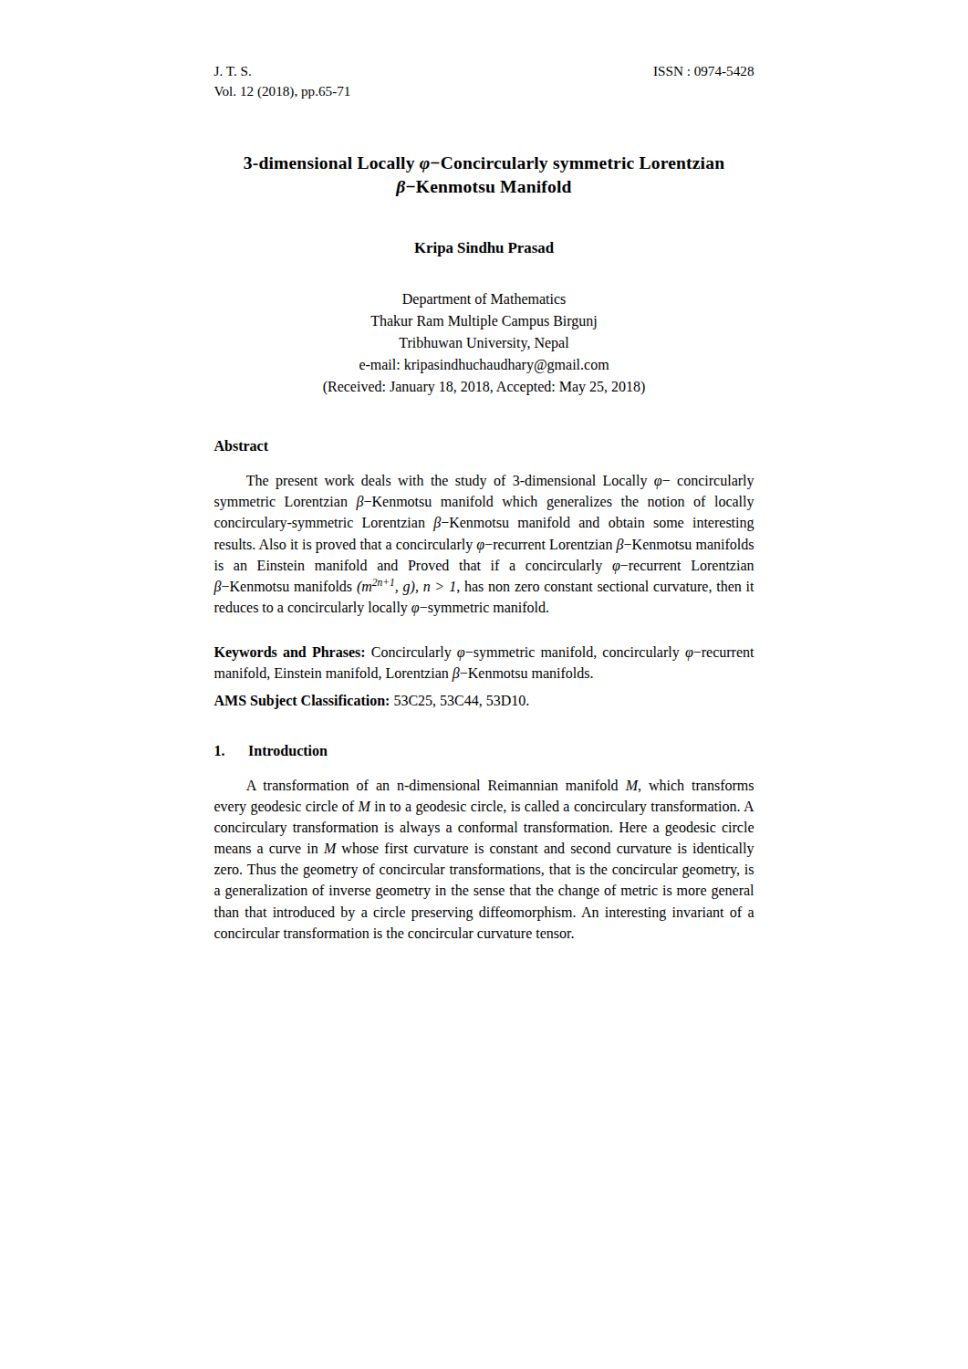J. T. S.
ISSN : 0974-5428
Vol. 12 (2018), pp.65-71
3-dimensional Locally φ−Concircularly symmetric Lorentzian
β−Kenmotsu Manifold
Kripa Sindhu Prasad
Department of Mathematics
Thakur Ram Multiple Campus Birgunj
Tribhuwan University, Nepal
e-mail: kripasindhuchaudhary@gmail.com
(Received: January 18, 2018, Accepted: May 25, 2018)
Abstract
The present work deals with the study of 3-dimensional Locally φ− concircularly symmetric Lorentzian β−Kenmotsu manifold which generalizes the notion of locally concirculary-symmetric Lorentzian β−Kenmotsu manifold and obtain some interesting results. Also it is proved that a concircularly φ−recurrent Lorentzian β−Kenmotsu manifolds is an Einstein manifold and Proved that if a concircularly φ−recurrent Lorentzian β−Kenmotsu manifolds (m2n+1, g), n > 1, has non zero constant sectional curvature, then it reduces to a concircularly locally φ−symmetric manifold.
Keywords and Phrases: Concircularly φ−symmetric manifold, concircularly φ−recurrent manifold, Einstein manifold, Lorentzian β−Kenmotsu manifolds.
AMS Subject Classification: 53C25, 53C44, 53D10.
1. Introduction
A transformation of an n-dimensional Reimannian manifold M, which transforms every geodesic circle of M in to a geodesic circle, is called a concirculary transformation. A concirculary transformation is always a conformal transformation. Here a geodesic circle means a curve in M whose first curvature is constant and second curvature is identically zero. Thus the geometry of concircular transformations, that is the concircular geometry, is a generalization of inverse geometry in the sense that the change of metric is more general than that introduced by a circle preserving diffeomorphism. An interesting invariant of a concircular transformation is the concircular curvature tensor.